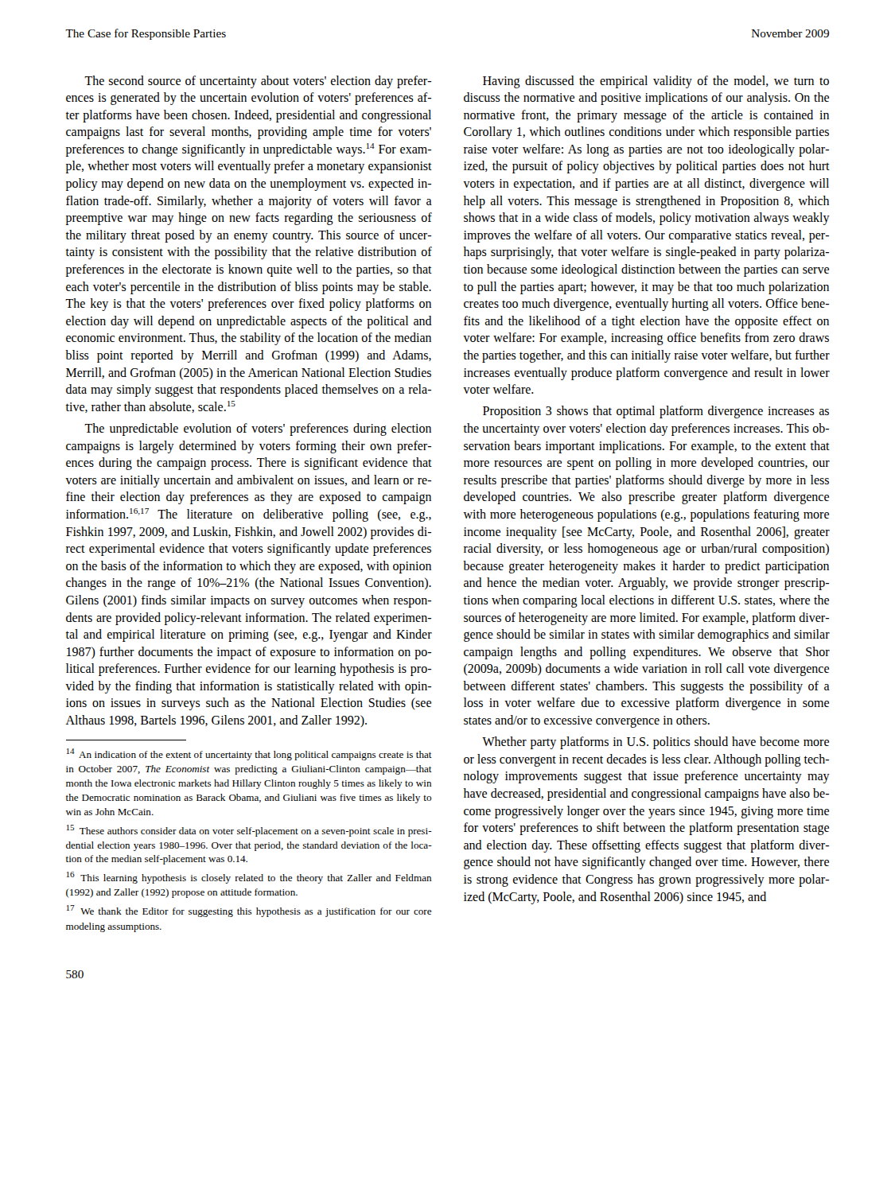The Case for Responsible Parties November 2009
The second source of uncertainty about voters' election day preferences is generated by the uncertain evolution of voters' preferences after platforms have been chosen. Indeed, presidential and congressional campaigns last for several months, providing ample time for voters' preferences to change significantly in unpredictable ways.14 For example, whether most voters will eventually prefer a monetary expansionist policy may depend on new data on the unemployment vs. expected inflation trade-off. Similarly, whether a majority of voters will favor a preemptive war may hinge on new facts regarding the seriousness of the military threat posed by an enemy country. This source of uncertainty is consistent with the possibility that the relative distribution of preferences in the electorate is known quite well to the parties, so that each voter's percentile in the distribution of bliss points may be stable. The key is that the voters' preferences over fixed policy platforms on election day will depend on unpredictable aspects of the political and economic environment. Thus, the stability of the location of the median bliss point reported by Merrill and Grofman (1999) and Adams, Merrill, and Grofman (2005) in the American National Election Studies data may simply suggest that respondents placed themselves on a relative, rather than absolute, scale.15
The unpredictable evolution of voters' preferences during election campaigns is largely determined by voters forming their own preferences during the campaign process. There is significant evidence that voters are initially uncertain and ambivalent on issues, and learn or refine their election day preferences as they are exposed to campaign information.16,17 The literature on deliberative polling (see, e.g., Fishkin 1997, 2009, and Luskin, Fishkin, and Jowell 2002) provides direct experimental evidence that voters significantly update preferences on the basis of the information to which they are exposed, with opinion changes in the range of 10%–21% (the National Issues Convention). Gilens (2001) finds similar impacts on survey outcomes when respondents are provided policy-relevant information. The related experimental and empirical literature on priming (see, e.g., Iyengar and Kinder 1987) further documents the impact of exposure to information on political preferences. Further evidence for our learning hypothesis is provided by the finding that information is statistically related with opinions on issues in surveys such as the National Election Studies (see Althaus 1998, Bartels 1996, Gilens 2001, and Zaller 1992).
14 An indication of the extent of uncertainty that long political campaigns create is that in October 2007, The Economist was predicting a Giuliani-Clinton campaign—that month the Iowa electronic markets had Hillary Clinton roughly 5 times as likely to win the Democratic nomination as Barack Obama, and Giuliani was five times as likely to win as John McCain.
15 These authors consider data on voter self-placement on a seven-point scale in presidential election years 1980–1996. Over that period, the standard deviation of the location of the median self-placement was 0.14.
16 This learning hypothesis is closely related to the theory that Zaller and Feldman (1992) and Zaller (1992) propose on attitude formation.
17 We thank the Editor for suggesting this hypothesis as a justification for our core modeling assumptions.
Having discussed the empirical validity of the model, we turn to discuss the normative and positive implications of our analysis. On the normative front, the primary message of the article is contained in Corollary 1, which outlines conditions under which responsible parties raise voter welfare: As long as parties are not too ideologically polarized, the pursuit of policy objectives by political parties does not hurt voters in expectation, and if parties are at all distinct, divergence will help all voters. This message is strengthened in Proposition 8, which shows that in a wide class of models, policy motivation always weakly improves the welfare of all voters. Our comparative statics reveal, perhaps surprisingly, that voter welfare is single-peaked in party polarization because some ideological distinction between the parties can serve to pull the parties apart; however, it may be that too much polarization creates too much divergence, eventually hurting all voters. Office benefits and the likelihood of a tight election have the opposite effect on voter welfare: For example, increasing office benefits from zero draws the parties together, and this can initially raise voter welfare, but further increases eventually produce platform convergence and result in lower voter welfare.
Proposition 3 shows that optimal platform divergence increases as the uncertainty over voters' election day preferences increases. This observation bears important implications. For example, to the extent that more resources are spent on polling in more developed countries, our results prescribe that parties' platforms should diverge by more in less developed countries. We also prescribe greater platform divergence with more heterogeneous populations (e.g., populations featuring more income inequality [see McCarty, Poole, and Rosenthal 2006], greater racial diversity, or less homogeneous age or urban/rural composition) because greater heterogeneity makes it harder to predict participation and hence the median voter. Arguably, we provide stronger prescriptions when comparing local elections in different U.S. states, where the sources of heterogeneity are more limited. For example, platform divergence should be similar in states with similar demographics and similar campaign lengths and polling expenditures. We observe that Shor (2009a, 2009b) documents a wide variation in roll call vote divergence between different states' chambers. This suggests the possibility of a loss in voter welfare due to excessive platform divergence in some states and/or to excessive convergence in others.
Whether party platforms in U.S. politics should have become more or less convergent in recent decades is less clear. Although polling technology improvements suggest that issue preference uncertainty may have decreased, presidential and congressional campaigns have also become progressively longer over the years since 1945, giving more time for voters' preferences to shift between the platform presentation stage and election day. These offsetting effects suggest that platform divergence should not have significantly changed over time. However, there is strong evidence that Congress has grown progressively more polarized (McCarty, Poole, and Rosenthal 2006) since 1945, and
580